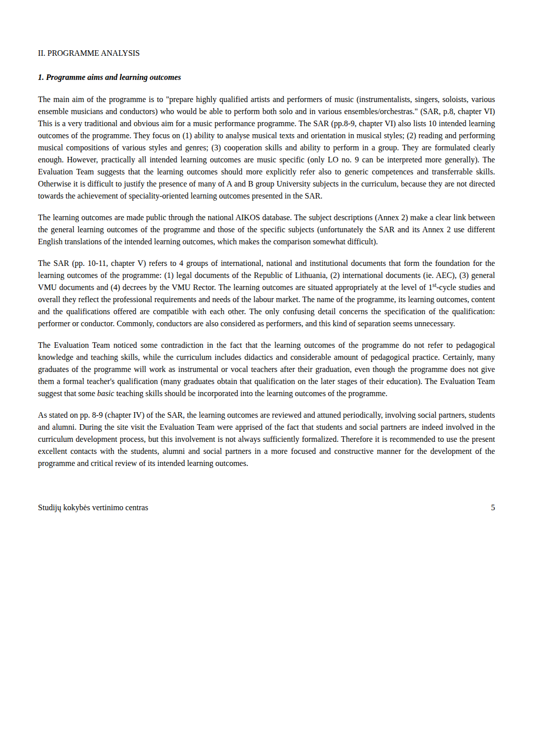II. PROGRAMME ANALYSIS
1. Programme aims and learning outcomes
The main aim of the programme is to "prepare highly qualified artists and performers of music (instrumentalists, singers, soloists, various ensemble musicians and conductors) who would be able to perform both solo and in various ensembles/orchestras." (SAR, p.8, chapter VI) This is a very traditional and obvious aim for a music performance programme. The SAR (pp.8-9, chapter VI) also lists 10 intended learning outcomes of the programme. They focus on (1) ability to analyse musical texts and orientation in musical styles; (2) reading and performing musical compositions of various styles and genres; (3) cooperation skills and ability to perform in a group. They are formulated clearly enough. However, practically all intended learning outcomes are music specific (only LO no. 9 can be interpreted more generally). The Evaluation Team suggests that the learning outcomes should more explicitly refer also to generic competences and transferrable skills. Otherwise it is difficult to justify the presence of many of A and B group University subjects in the curriculum, because they are not directed towards the achievement of speciality-oriented learning outcomes presented in the SAR.
The learning outcomes are made public through the national AIKOS database. The subject descriptions (Annex 2) make a clear link between the general learning outcomes of the programme and those of the specific subjects (unfortunately the SAR and its Annex 2 use different English translations of the intended learning outcomes, which makes the comparison somewhat difficult).
The SAR (pp. 10-11, chapter V) refers to 4 groups of international, national and institutional documents that form the foundation for the learning outcomes of the programme: (1) legal documents of the Republic of Lithuania, (2) international documents (ie. AEC), (3) general VMU documents and (4) decrees by the VMU Rector. The learning outcomes are situated appropriately at the level of 1st-cycle studies and overall they reflect the professional requirements and needs of the labour market. The name of the programme, its learning outcomes, content and the qualifications offered are compatible with each other. The only confusing detail concerns the specification of the qualification: performer or conductor. Commonly, conductors are also considered as performers, and this kind of separation seems unnecessary.
The Evaluation Team noticed some contradiction in the fact that the learning outcomes of the programme do not refer to pedagogical knowledge and teaching skills, while the curriculum includes didactics and considerable amount of pedagogical practice. Certainly, many graduates of the programme will work as instrumental or vocal teachers after their graduation, even though the programme does not give them a formal teacher's qualification (many graduates obtain that qualification on the later stages of their education). The Evaluation Team suggest that some basic teaching skills should be incorporated into the learning outcomes of the programme.
As stated on pp. 8-9 (chapter IV) of the SAR, the learning outcomes are reviewed and attuned periodically, involving social partners, students and alumni. During the site visit the Evaluation Team were apprised of the fact that students and social partners are indeed involved in the curriculum development process, but this involvement is not always sufficiently formalized. Therefore it is recommended to use the present excellent contacts with the students, alumni and social partners in a more focused and constructive manner for the development of the programme and critical review of its intended learning outcomes.
Studijų kokybės vertinimo centras 5